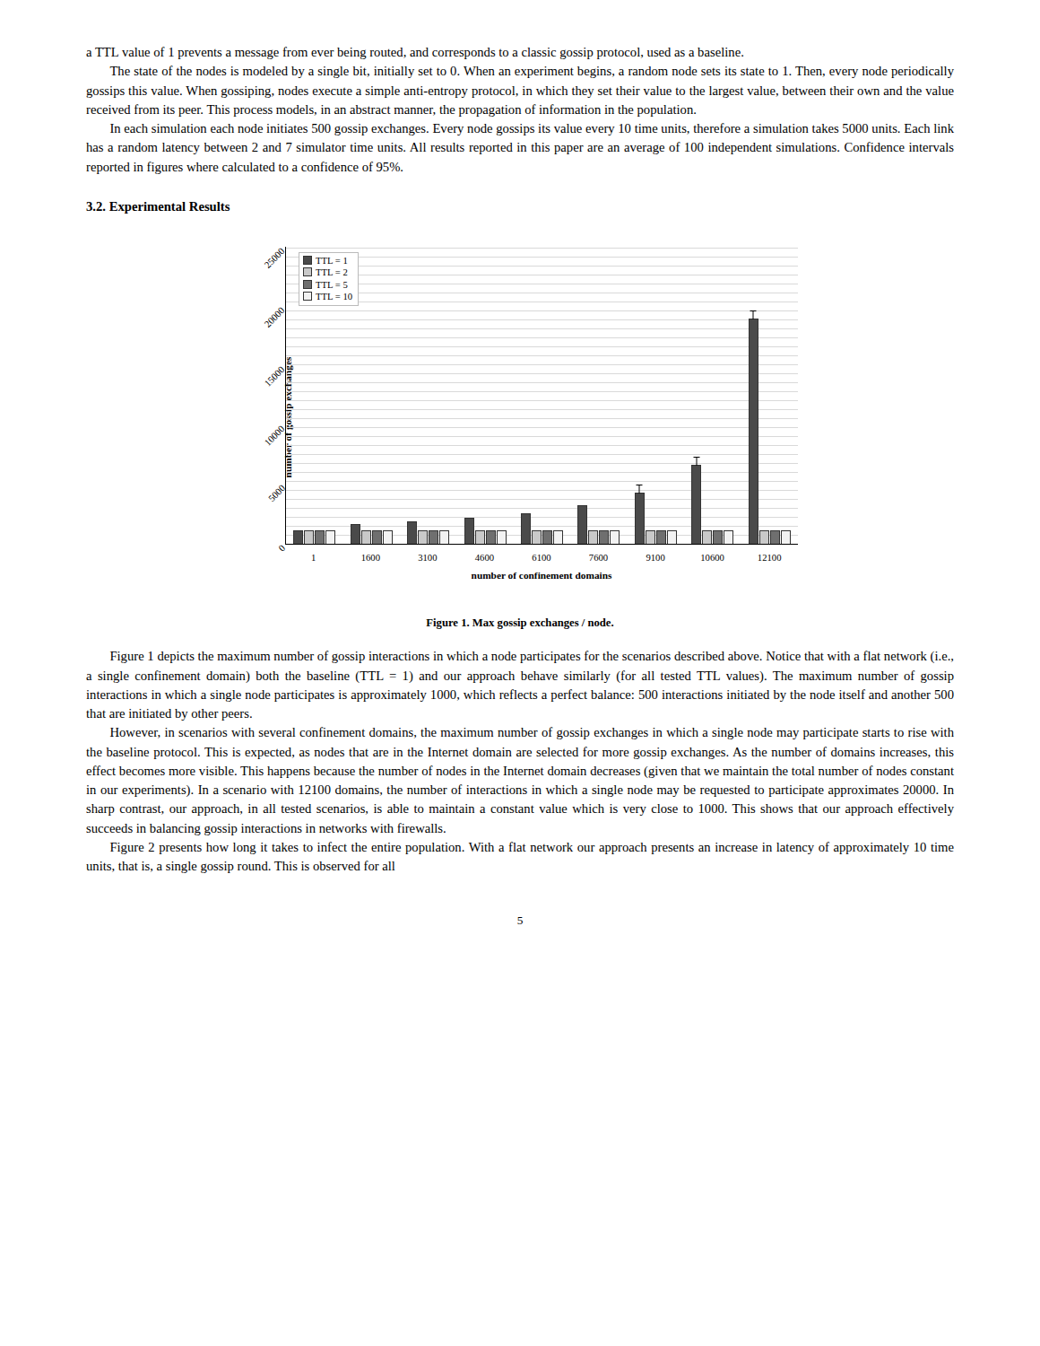a TTL value of 1 prevents a message from ever being routed, and corresponds to a classic gossip protocol, used as a baseline.
The state of the nodes is modeled by a single bit, initially set to 0. When an experiment begins, a random node sets its state to 1. Then, every node periodically gossips this value. When gossiping, nodes execute a simple anti-entropy protocol, in which they set their value to the largest value, between their own and the value received from its peer. This process models, in an abstract manner, the propagation of information in the population.
In each simulation each node initiates 500 gossip exchanges. Every node gossips its value every 10 time units, therefore a simulation takes 5000 units. Each link has a random latency between 2 and 7 simulator time units. All results reported in this paper are an average of 100 independent simulations. Confidence intervals reported in figures where calculated to a confidence of 95%.
3.2. Experimental Results
number of gossip exchanges
0
5000
10000
15000
20000
25000
TTL = 1
TTL = 2
TTL = 5
TTL = 10
1 1600 3100 4600 6100 7600 9100 10600 12100
number of confinement domains
Figure 1. Max gossip exchanges / node.
Figure 1 depicts the maximum number of gossip interactions in which a node participates for the scenarios described above. Notice that with a flat network (i.e., a single confinement domain) both the baseline (TTL = 1) and our approach behave similarly (for all tested TTL values). The maximum number of gossip interactions in which a single node participates is approximately 1000, which reflects a perfect balance: 500 interactions initiated by the node itself and another 500 that are initiated by other peers.
However, in scenarios with several confinement domains, the maximum number of gossip exchanges in which a single node may participate starts to rise with the baseline protocol. This is expected, as nodes that are in the Internet domain are selected for more gossip exchanges. As the number of domains increases, this effect becomes more visible. This happens because the number of nodes in the Internet domain decreases (given that we maintain the total number of nodes constant in our experiments). In a scenario with 12100 domains, the number of interactions in which a single node may be requested to participate approximates 20000. In sharp contrast, our approach, in all tested scenarios, is able to maintain a constant value which is very close to 1000. This shows that our approach effectively succeeds in balancing gossip interactions in networks with firewalls.
Figure 2 presents how long it takes to infect the entire population. With a flat network our approach presents an increase in latency of approximately 10 time units, that is, a single gossip round. This is observed for all
5